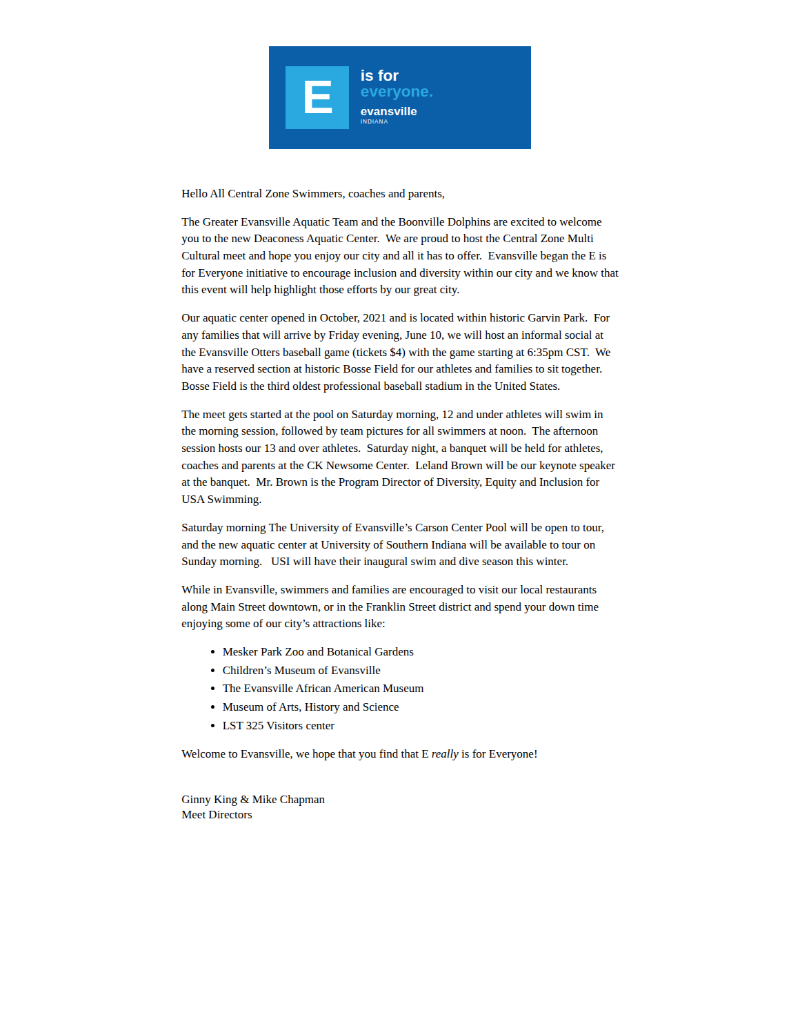E
is for
everyone.
evansville
INDIANA
Hello All Central Zone Swimmers, coaches and parents,
The Greater Evansville Aquatic Team and the Boonville Dolphins are excited to welcome you to the new Deaconess Aquatic Center. We are proud to host the Central Zone Multi Cultural meet and hope you enjoy our city and all it has to offer. Evansville began the E is for Everyone initiative to encourage inclusion and diversity within our city and we know that this event will help highlight those efforts by our great city.
Our aquatic center opened in October, 2021 and is located within historic Garvin Park. For any families that will arrive by Friday evening, June 10, we will host an informal social at the Evansville Otters baseball game (tickets $4) with the game starting at 6:35pm CST. We have a reserved section at historic Bosse Field for our athletes and families to sit together. Bosse Field is the third oldest professional baseball stadium in the United States.
The meet gets started at the pool on Saturday morning, 12 and under athletes will swim in the morning session, followed by team pictures for all swimmers at noon. The afternoon session hosts our 13 and over athletes. Saturday night, a banquet will be held for athletes, coaches and parents at the CK Newsome Center. Leland Brown will be our keynote speaker at the banquet. Mr. Brown is the Program Director of Diversity, Equity and Inclusion for USA Swimming.
Saturday morning The University of Evansville’s Carson Center Pool will be open to tour, and the new aquatic center at University of Southern Indiana will be available to tour on Sunday morning. USI will have their inaugural swim and dive season this winter.
While in Evansville, swimmers and families are encouraged to visit our local restaurants along Main Street downtown, or in the Franklin Street district and spend your down time enjoying some of our city’s attractions like:
Mesker Park Zoo and Botanical Gardens
Children’s Museum of Evansville
The Evansville African American Museum
Museum of Arts, History and Science
LST 325 Visitors center
Welcome to Evansville, we hope that you find that E really is for Everyone!
Ginny King & Mike Chapman
Meet Directors